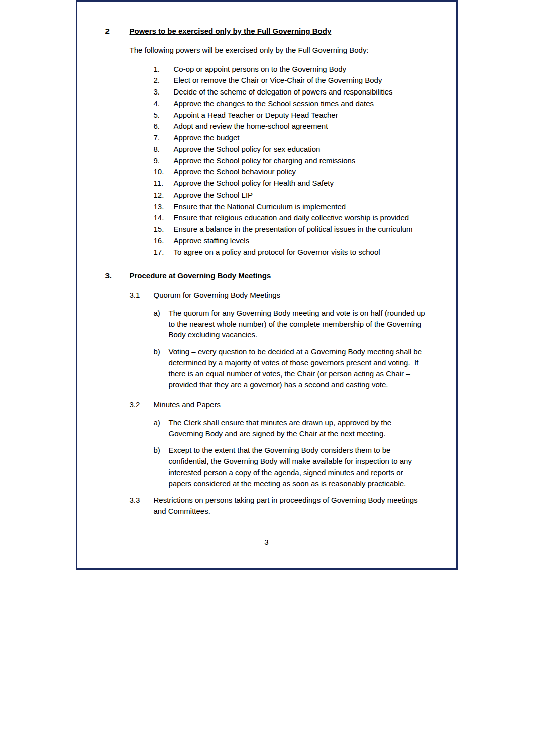2
Powers to be exercised only by the Full Governing Body
The following powers will be exercised only by the Full Governing Body:
1. Co-op or appoint persons on to the Governing Body
2. Elect or remove the Chair or Vice-Chair of the Governing Body
3. Decide of the scheme of delegation of powers and responsibilities
4. Approve the changes to the School session times and dates
5. Appoint a Head Teacher or Deputy Head Teacher
6. Adopt and review the home-school agreement
7. Approve the budget
8. Approve the School policy for sex education
9. Approve the School policy for charging and remissions
10. Approve the School behaviour policy
11. Approve the School policy for Health and Safety
12. Approve the School LIP
13. Ensure that the National Curriculum is implemented
14. Ensure that religious education and daily collective worship is provided
15. Ensure a balance in the presentation of political issues in the curriculum
16. Approve staffing levels
17. To agree on a policy and protocol for Governor visits to school
3.
Procedure at Governing Body Meetings
3.1
Quorum for Governing Body Meetings
a)
The quorum for any Governing Body meeting and vote is on half (rounded up to the nearest whole number) of the complete membership of the Governing Body excluding vacancies.
b)
Voting – every question to be decided at a Governing Body meeting shall be determined by a majority of votes of those governors present and voting. If there is an equal number of votes, the Chair (or person acting as Chair – provided that they are a governor) has a second and casting vote.
3.2
Minutes and Papers
a)
The Clerk shall ensure that minutes are drawn up, approved by the Governing Body and are signed by the Chair at the next meeting.
b)
Except to the extent that the Governing Body considers them to be confidential, the Governing Body will make available for inspection to any interested person a copy of the agenda, signed minutes and reports or papers considered at the meeting as soon as is reasonably practicable.
3.3
Restrictions on persons taking part in proceedings of Governing Body meetings and Committees.
3